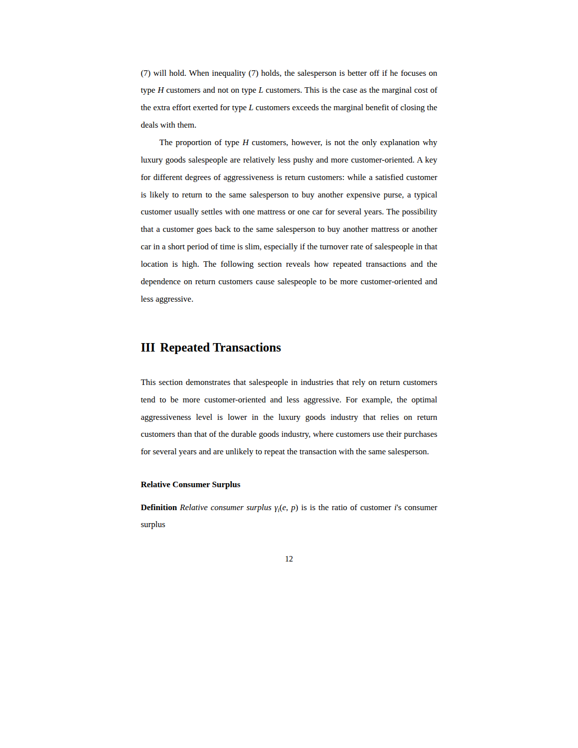(7) will hold. When inequality (7) holds, the salesperson is better off if he focuses on type H customers and not on type L customers. This is the case as the marginal cost of the extra effort exerted for type L customers exceeds the marginal benefit of closing the deals with them.
The proportion of type H customers, however, is not the only explanation why luxury goods salespeople are relatively less pushy and more customer-oriented. A key for different degrees of aggressiveness is return customers: while a satisfied customer is likely to return to the same salesperson to buy another expensive purse, a typical customer usually settles with one mattress or one car for several years. The possibility that a customer goes back to the same salesperson to buy another mattress or another car in a short period of time is slim, especially if the turnover rate of salespeople in that location is high. The following section reveals how repeated transactions and the dependence on return customers cause salespeople to be more customer-oriented and less aggressive.
IIIRepeated Transactions
This section demonstrates that salespeople in industries that rely on return customers tend to be more customer-oriented and less aggressive. For example, the optimal aggressiveness level is lower in the luxury goods industry that relies on return customers than that of the durable goods industry, where customers use their purchases for several years and are unlikely to repeat the transaction with the same salesperson.
Relative Consumer Surplus
Definition Relative consumer surplus γi(e, p) is is the ratio of customer i's consumer surplus
12